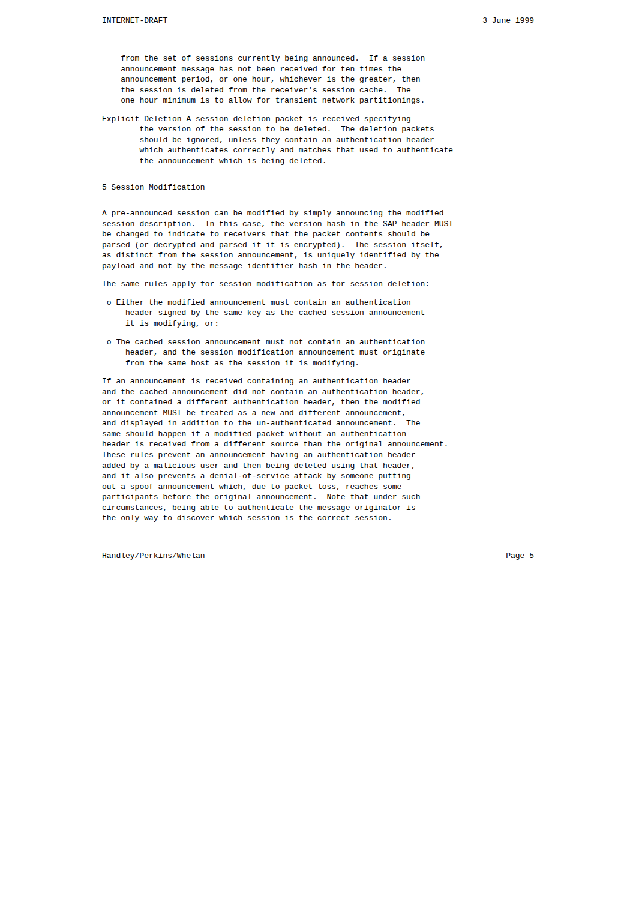INTERNET-DRAFT 3 June 1999
from the set of sessions currently being announced. If a session announcement message has not been received for ten times the announcement period, or one hour, whichever is the greater, then the session is deleted from the receiver's session cache. The one hour minimum is to allow for transient network partitionings.
Explicit Deletion A session deletion packet is received specifying the version of the session to be deleted. The deletion packets should be ignored, unless they contain an authentication header which authenticates correctly and matches that used to authenticate the announcement which is being deleted.
5 Session Modification
A pre-announced session can be modified by simply announcing the modified session description. In this case, the version hash in the SAP header MUST be changed to indicate to receivers that the packet contents should be parsed (or decrypted and parsed if it is encrypted). The session itself, as distinct from the session announcement, is uniquely identified by the payload and not by the message identifier hash in the header.
The same rules apply for session modification as for session deletion:
Either the modified announcement must contain an authentication header signed by the same key as the cached session announcement it is modifying, or:
The cached session announcement must not contain an authentication header, and the session modification announcement must originate from the same host as the session it is modifying.
If an announcement is received containing an authentication header and the cached announcement did not contain an authentication header, or it contained a different authentication header, then the modified announcement MUST be treated as a new and different announcement, and displayed in addition to the un-authenticated announcement. The same should happen if a modified packet without an authentication header is received from a different source than the original announcement. These rules prevent an announcement having an authentication header added by a malicious user and then being deleted using that header, and it also prevents a denial-of-service attack by someone putting out a spoof announcement which, due to packet loss, reaches some participants before the original announcement. Note that under such circumstances, being able to authenticate the message originator is the only way to discover which session is the correct session.
Handley/Perkins/Whelan Page 5